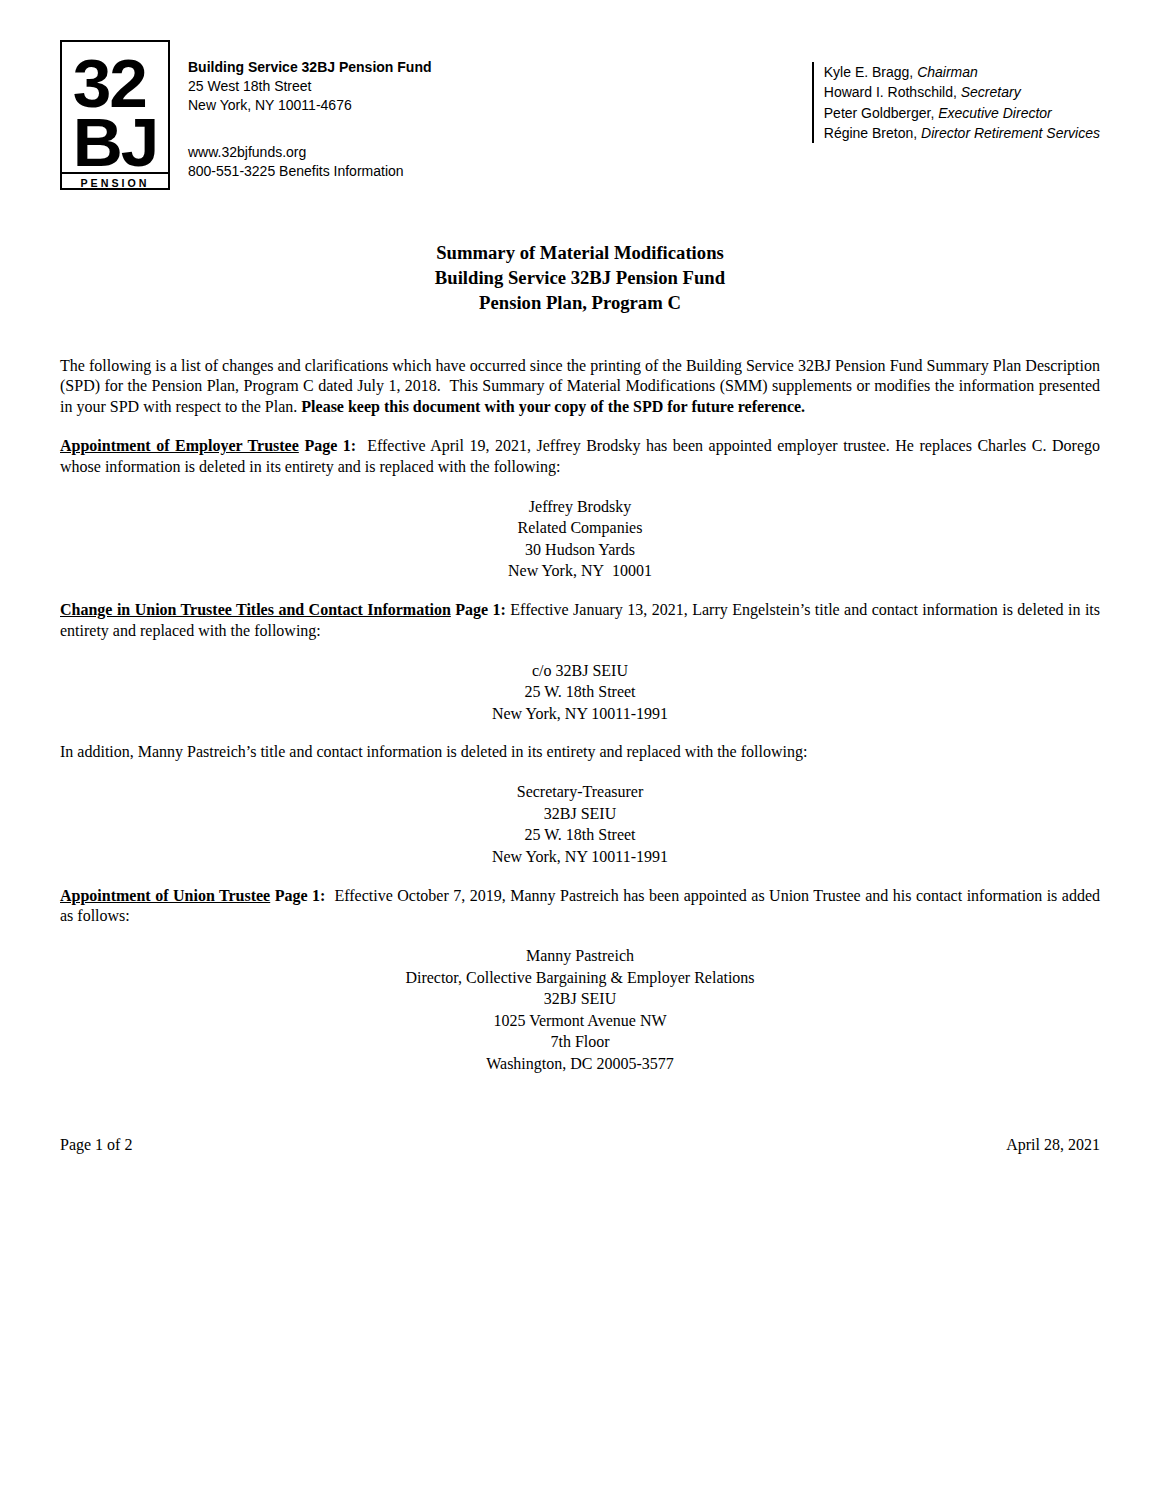32
BJ
PENSION
Building Service 32BJ Pension Fund
25 West 18th Street
New York, NY 10011-4676
www.32bjfunds.org
800-551-3225 Benefits Information
Kyle E. Bragg, Chairman
Howard I. Rothschild, Secretary
Peter Goldberger, Executive Director
Régine Breton, Director Retirement Services
Summary of Material Modifications
Building Service 32BJ Pension Fund
Pension Plan, Program C
The following is a list of changes and clarifications which have occurred since the printing of the Building Service 32BJ Pension Fund Summary Plan Description (SPD) for the Pension Plan, Program C dated July 1, 2018. This Summary of Material Modifications (SMM) supplements or modifies the information presented in your SPD with respect to the Plan. Please keep this document with your copy of the SPD for future reference.
Appointment of Employer Trustee Page 1: Effective April 19, 2021, Jeffrey Brodsky has been appointed employer trustee. He replaces Charles C. Dorego whose information is deleted in its entirety and is replaced with the following:
Jeffrey Brodsky
Related Companies
30 Hudson Yards
New York, NY 10001
Change in Union Trustee Titles and Contact Information Page 1: Effective January 13, 2021, Larry Engelstein’s title and contact information is deleted in its entirety and replaced with the following:
c/o 32BJ SEIU
25 W. 18th Street
New York, NY 10011-1991
In addition, Manny Pastreich’s title and contact information is deleted in its entirety and replaced with the following:
Secretary-Treasurer
32BJ SEIU
25 W. 18th Street
New York, NY 10011-1991
Appointment of Union Trustee Page 1: Effective October 7, 2019, Manny Pastreich has been appointed as Union Trustee and his contact information is added as follows:
Manny Pastreich
Director, Collective Bargaining & Employer Relations
32BJ SEIU
1025 Vermont Avenue NW
7th Floor
Washington, DC 20005-3577
Page 1 of 2 April 28, 2021